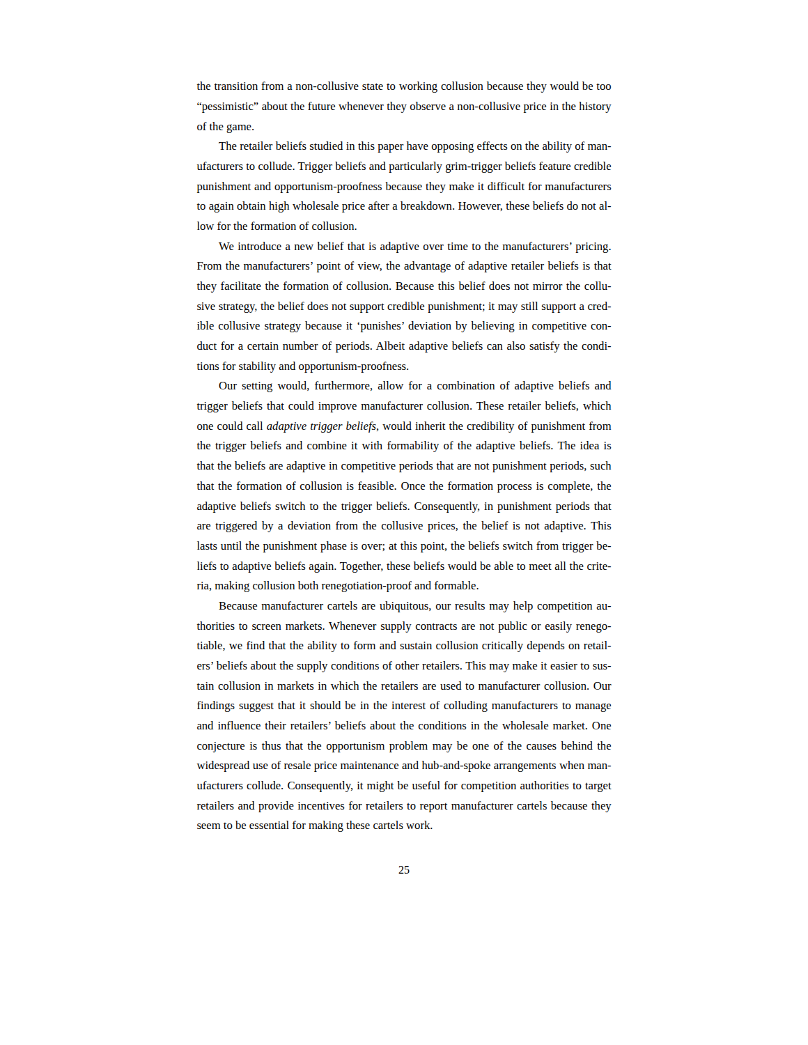the transition from a non-collusive state to working collusion because they would be too “pessimistic” about the future whenever they observe a non-collusive price in the history of the game.
The retailer beliefs studied in this paper have opposing effects on the ability of manufacturers to collude. Trigger beliefs and particularly grim-trigger beliefs feature credible punishment and opportunism-proofness because they make it difficult for manufacturers to again obtain high wholesale price after a breakdown. However, these beliefs do not allow for the formation of collusion.
We introduce a new belief that is adaptive over time to the manufacturers’ pricing. From the manufacturers’ point of view, the advantage of adaptive retailer beliefs is that they facilitate the formation of collusion. Because this belief does not mirror the collusive strategy, the belief does not support credible punishment; it may still support a credible collusive strategy because it ‘punishes’ deviation by believing in competitive conduct for a certain number of periods. Albeit adaptive beliefs can also satisfy the conditions for stability and opportunism-proofness.
Our setting would, furthermore, allow for a combination of adaptive beliefs and trigger beliefs that could improve manufacturer collusion. These retailer beliefs, which one could call adaptive trigger beliefs, would inherit the credibility of punishment from the trigger beliefs and combine it with formability of the adaptive beliefs. The idea is that the beliefs are adaptive in competitive periods that are not punishment periods, such that the formation of collusion is feasible. Once the formation process is complete, the adaptive beliefs switch to the trigger beliefs. Consequently, in punishment periods that are triggered by a deviation from the collusive prices, the belief is not adaptive. This lasts until the punishment phase is over; at this point, the beliefs switch from trigger beliefs to adaptive beliefs again. Together, these beliefs would be able to meet all the criteria, making collusion both renegotiation-proof and formable.
Because manufacturer cartels are ubiquitous, our results may help competition authorities to screen markets. Whenever supply contracts are not public or easily renegotiable, we find that the ability to form and sustain collusion critically depends on retailers’ beliefs about the supply conditions of other retailers. This may make it easier to sustain collusion in markets in which the retailers are used to manufacturer collusion. Our findings suggest that it should be in the interest of colluding manufacturers to manage and influence their retailers’ beliefs about the conditions in the wholesale market. One conjecture is thus that the opportunism problem may be one of the causes behind the widespread use of resale price maintenance and hub-and-spoke arrangements when manufacturers collude. Consequently, it might be useful for competition authorities to target retailers and provide incentives for retailers to report manufacturer cartels because they seem to be essential for making these cartels work.
25